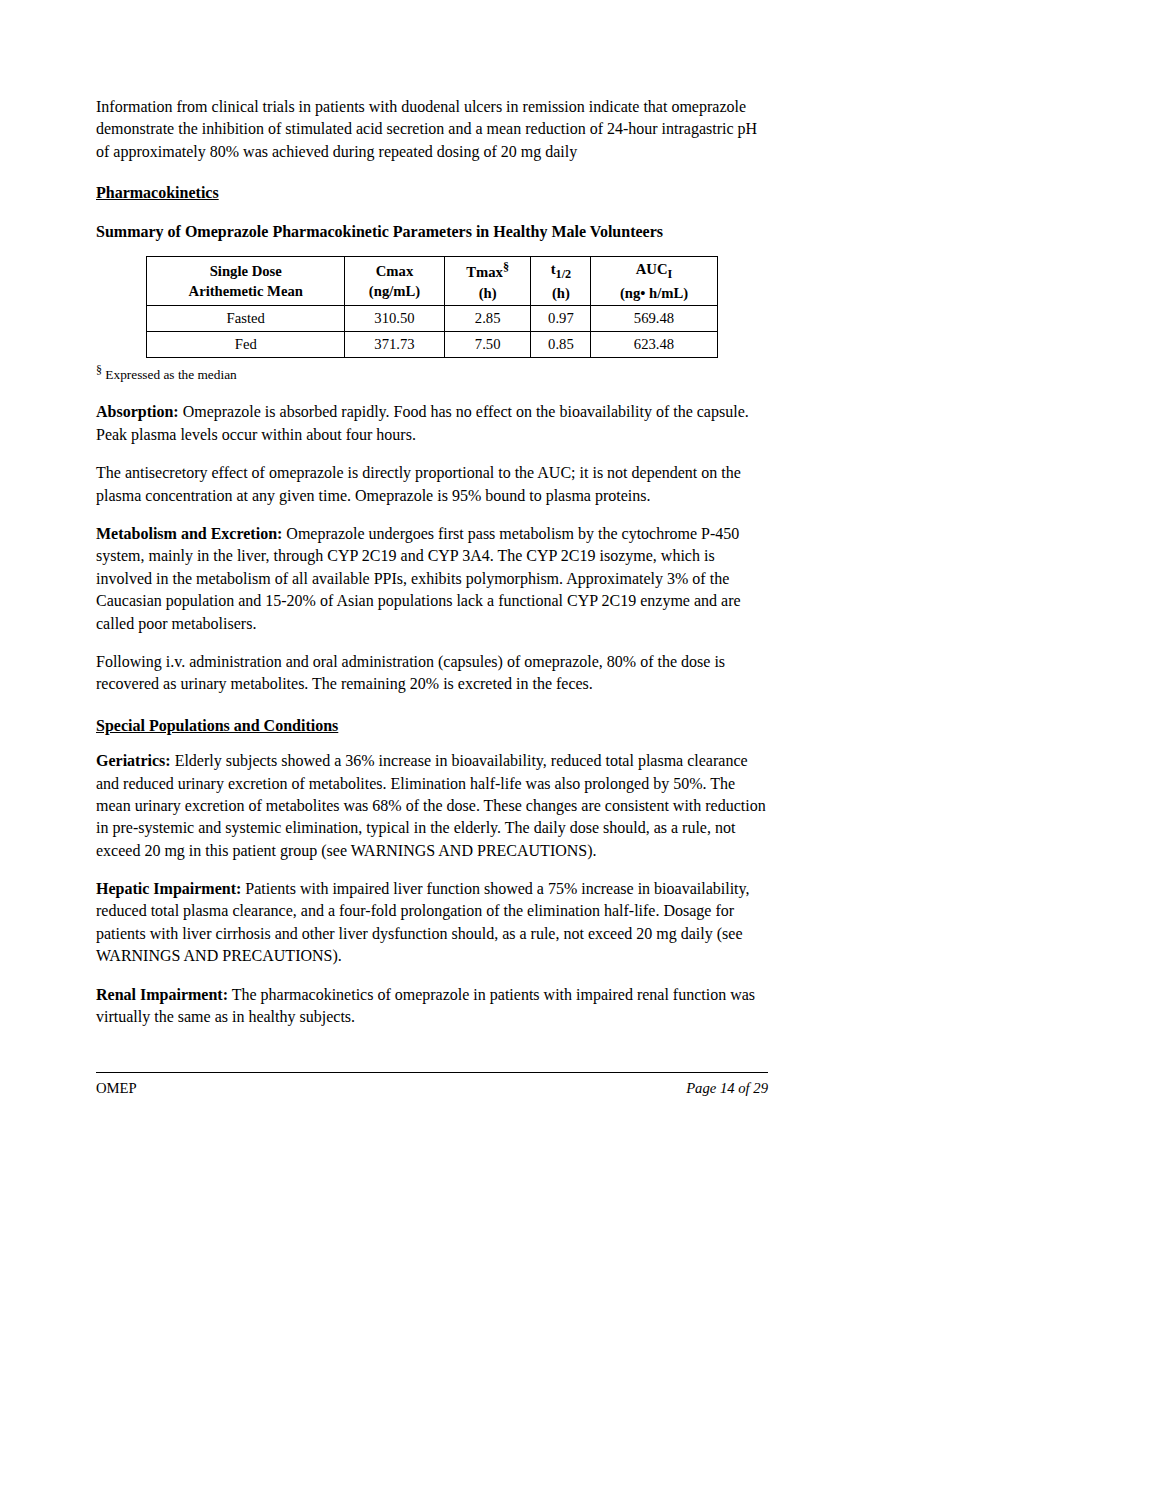Information from clinical trials in patients with duodenal ulcers in remission indicate that omeprazole demonstrate the inhibition of stimulated acid secretion and a mean reduction of 24-hour intragastric pH of approximately 80% was achieved during repeated dosing of 20 mg daily
Pharmacokinetics
Summary of Omeprazole Pharmacokinetic Parameters in Healthy Male Volunteers
| Single Dose Arithemetic Mean | Cmax (ng/mL) | Tmax § (h) | t 1/2 (h) | AUC I (ng• h/mL) |
| --- | --- | --- | --- | --- |
| Fasted | 310.50 | 2.85 | 0.97 | 569.48 |
| Fed | 371.73 | 7.50 | 0.85 | 623.48 |
§ Expressed as the median
Absorption: Omeprazole is absorbed rapidly. Food has no effect on the bioavailability of the capsule. Peak plasma levels occur within about four hours.
The antisecretory effect of omeprazole is directly proportional to the AUC; it is not dependent on the plasma concentration at any given time. Omeprazole is 95% bound to plasma proteins.
Metabolism and Excretion: Omeprazole undergoes first pass metabolism by the cytochrome P-450 system, mainly in the liver, through CYP 2C19 and CYP 3A4. The CYP 2C19 isozyme, which is involved in the metabolism of all available PPIs, exhibits polymorphism. Approximately 3% of the Caucasian population and 15-20% of Asian populations lack a functional CYP 2C19 enzyme and are called poor metabolisers.
Following i.v. administration and oral administration (capsules) of omeprazole, 80% of the dose is recovered as urinary metabolites. The remaining 20% is excreted in the feces.
Special Populations and Conditions
Geriatrics: Elderly subjects showed a 36% increase in bioavailability, reduced total plasma clearance and reduced urinary excretion of metabolites. Elimination half-life was also prolonged by 50%. The mean urinary excretion of metabolites was 68% of the dose. These changes are consistent with reduction in pre-systemic and systemic elimination, typical in the elderly. The daily dose should, as a rule, not exceed 20 mg in this patient group (see WARNINGS AND PRECAUTIONS).
Hepatic Impairment: Patients with impaired liver function showed a 75% increase in bioavailability, reduced total plasma clearance, and a four-fold prolongation of the elimination half-life. Dosage for patients with liver cirrhosis and other liver dysfunction should, as a rule, not exceed 20 mg daily (see WARNINGS AND PRECAUTIONS).
Renal Impairment: The pharmacokinetics of omeprazole in patients with impaired renal function was virtually the same as in healthy subjects.
OMEP Page 14 of 29